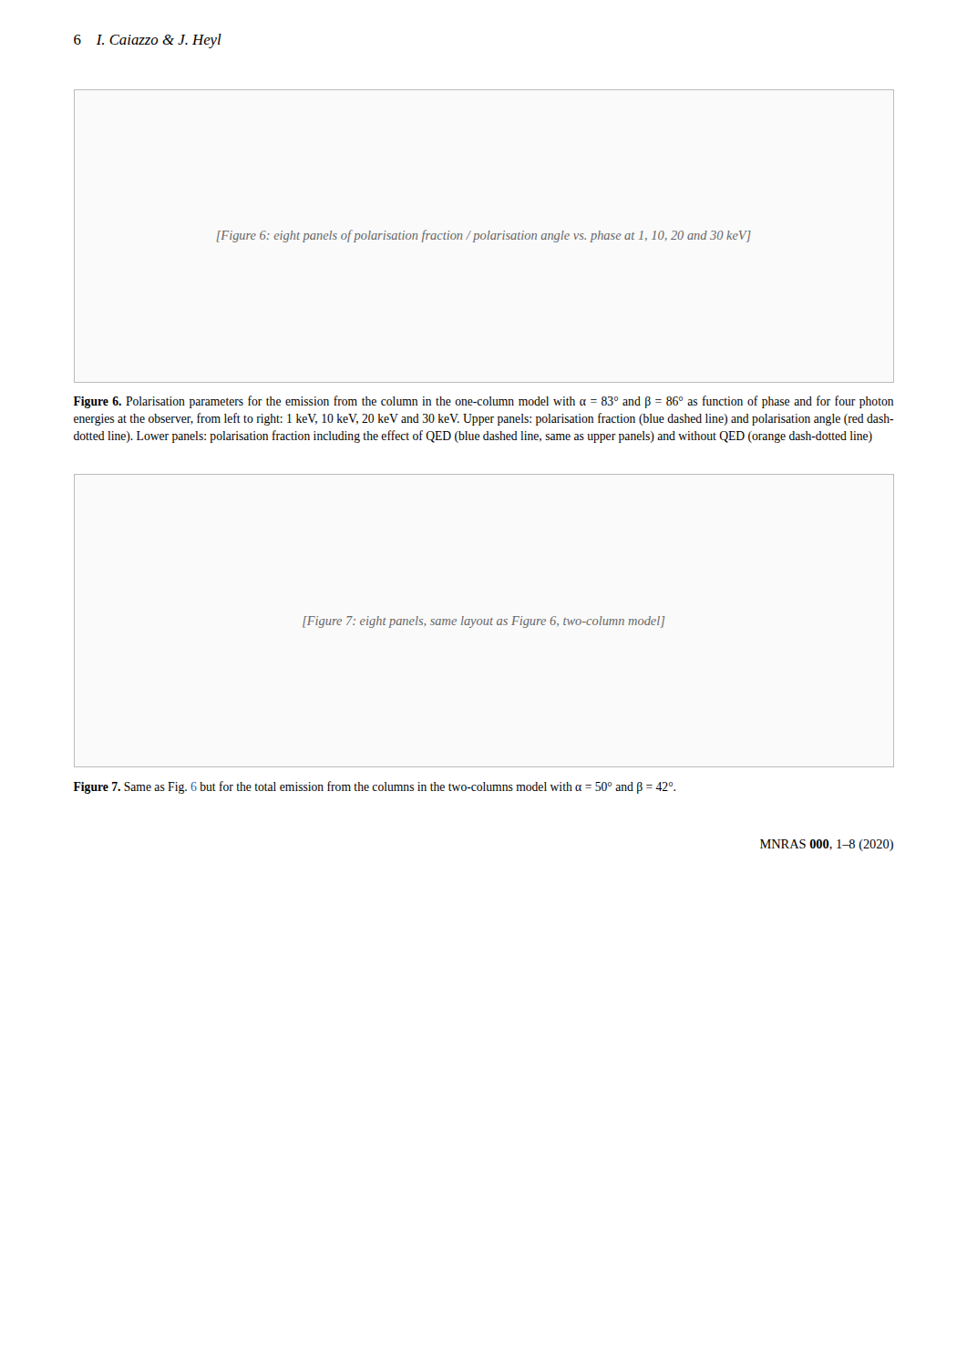6 I. Caiazzo & J. Heyl
[Figure 6: eight panels of polarisation fraction / polarisation angle vs. phase at 1, 10, 20 and 30 keV]
Figure 6. Polarisation parameters for the emission from the column in the one-column model with α = 83° and β = 86° as function of phase and for four photon energies at the observer, from left to right: 1 keV, 10 keV, 20 keV and 30 keV. Upper panels: polarisation fraction (blue dashed line) and polarisation angle (red dash-dotted line). Lower panels: polarisation fraction including the effect of QED (blue dashed line, same as upper panels) and without QED (orange dash-dotted line)
[Figure 7: eight panels, same layout as Figure 6, two-column model]
Figure 7. Same as Fig. 6 but for the total emission from the columns in the two-columns model with α = 50° and β = 42°.
MNRAS 000, 1–8 (2020)